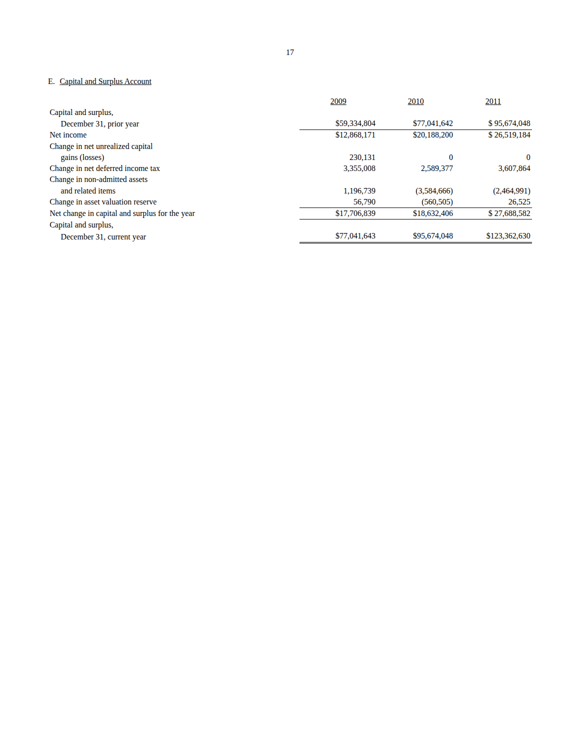17
E. Capital and Surplus Account
| | 2009 | 2010 | 2011 |
| Capital and surplus, | | | |
| December 31, prior year | $59,334,804 | $77,041,642 | $ 95,674,048 |
| Net income | $12,868,171 | $20,188,200 | $ 26,519,184 |
| Change in net unrealized capital | | | |
| gains (losses) | 230,131 | 0 | 0 |
| Change in net deferred income tax | 3,355,008 | 2,589,377 | 3,607,864 |
| Change in non-admitted assets | | | |
| and related items | 1,196,739 | (3,584,666) | (2,464,991) |
| Change in asset valuation reserve | 56,790 | (560,505) | 26,525 |
| Net change in capital and surplus for the year | $17,706,839 | $18,632,406 | $ 27,688,582 |
| Capital and surplus, | | | |
| December 31, current year | $77,041,643 | $95,674,048 | $123,362,630 |